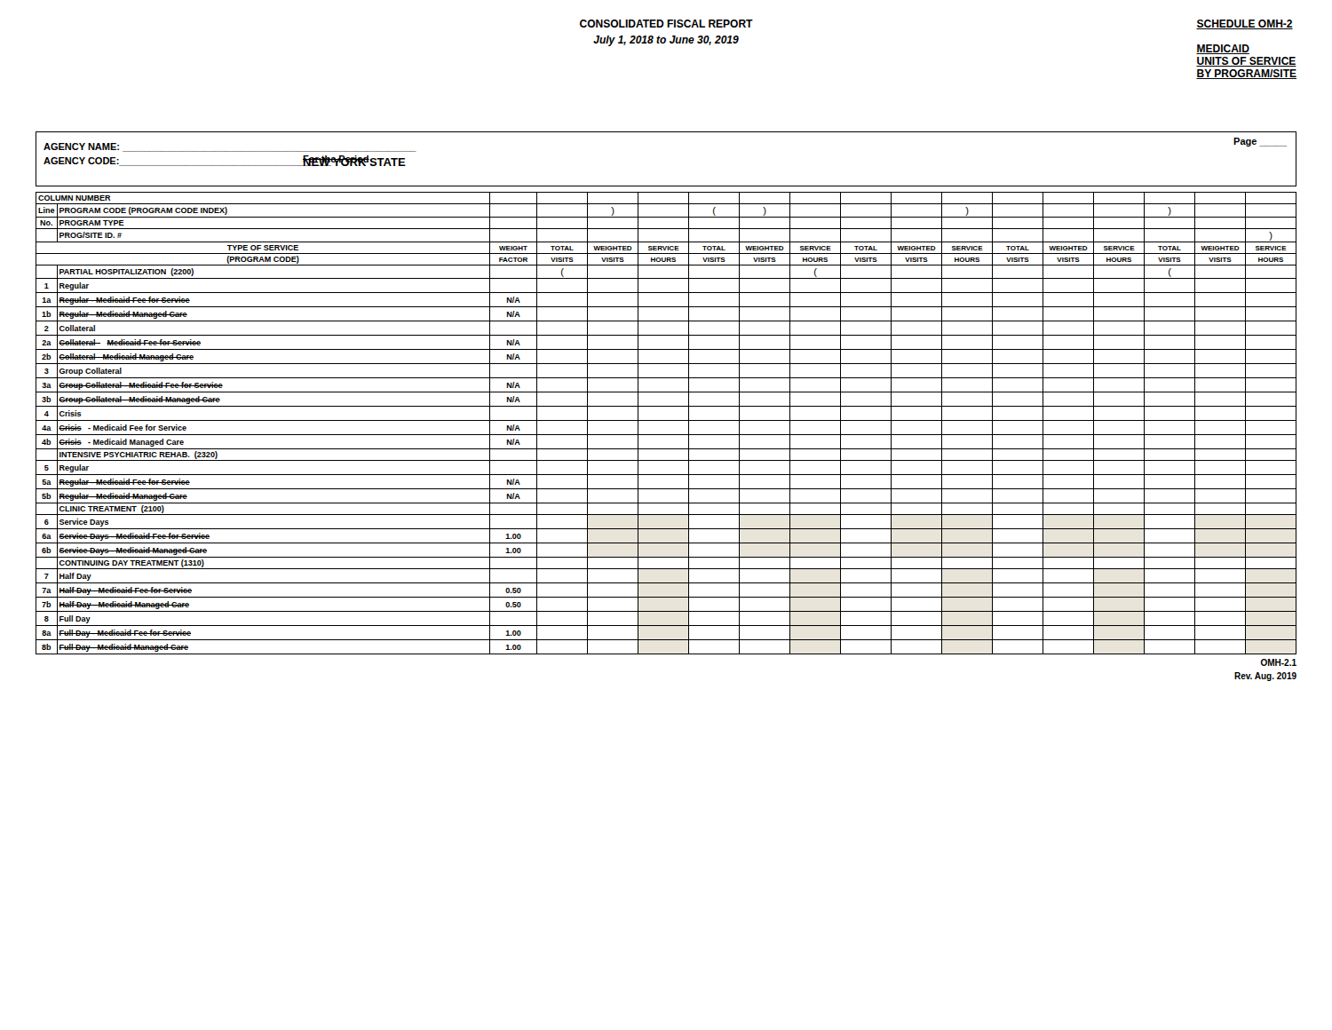SCHEDULE OMH-2
MEDICAID
UNITS OF SERVICE
BY PROGRAM/SITE
CONSOLIDATED FISCAL REPORT
July 1, 2018 to June 30, 2019
Page _____
AGENCY NAME: ______________________________________________________
AGENCY CODE:_______________________________________
For the Period
NEW YORK STATE
| COLUMN NUMBER | | | | | | | | | | | | | | | | |
| Line | PROGRAM CODE (PROGRAM CODE INDEX) | | | ) | | ( | ) | | | | ) | | | | ) | | |
| No. | PROGRAM TYPE | | | | | | | | | | | | | | | | |
| | PROG/SITE ID. # | | | | | | | | | | | | | | | | ) |
| TYPE OF SERVICE | WEIGHT | TOTAL | WEIGHTED | SERVICE | TOTAL | WEIGHTED | SERVICE | TOTAL | WEIGHTED | SERVICE | TOTAL | WEIGHTED | SERVICE | TOTAL | WEIGHTED | SERVICE |
| (PROGRAM CODE) | FACTOR | VISITS | VISITS | HOURS | VISITS | VISITS | HOURS | VISITS | VISITS | HOURS | VISITS | VISITS | HOURS | VISITS | VISITS | HOURS |
| | PARTIAL HOSPITALIZATION (2200) | | ( | | | | | ( | | | | | | | ( | | |
| 1 | Regular | | | | | | | | | | | | | | | | |
| 1a | Regular - Medicaid Fee for Service | N/A | | | | | | | | | | | | | | | |
| 1b | Regular - Medicaid Managed Care | N/A | | | | | | | | | | | | | | | |
| 2 | Collateral | | | | | | | | | | | | | | | | |
| 2a | Collateral - Medicaid Fee for Service | N/A | | | | | | | | | | | | | | | |
| 2b | Collateral - Medicaid Managed Care | N/A | | | | | | | | | | | | | | | |
| 3 | Group Collateral | | | | | | | | | | | | | | | | |
| 3a | Group Collateral - Medicaid Fee for Service | N/A | | | | | | | | | | | | | | | |
| 3b | Group Collateral - Medicaid Managed Care | N/A | | | | | | | | | | | | | | | |
| 4 | Crisis | | | | | | | | | | | | | | | | |
| 4a | Crisis - Medicaid Fee for Service | N/A | | | | | | | | | | | | | | | |
| 4b | Crisis - Medicaid Managed Care | N/A | | | | | | | | | | | | | | | |
| | INTENSIVE PSYCHIATRIC REHAB. (2320) | | | | | | | | | | | | | | | | |
| 5 | Regular | | | | | | | | | | | | | | | | |
| 5a | Regular - Medicaid Fee for Service | N/A | | | | | | | | | | | | | | | |
| 5b | Regular - Medicaid Managed Care | N/A | | | | | | | | | | | | | | | |
| | CLINIC TREATMENT (2100) | | | | | | | | | | | | | | | | |
| 6 | Service Days | | | | | | | | | | | | | | | | |
| 6a | Service Days - Medicaid Fee for Service | 1.00 | | | | | | | | | | | | | | | |
| 6b | Service Days - Medicaid Managed Care | 1.00 | | | | | | | | | | | | | | | |
| | CONTINUING DAY TREATMENT (1310) | | | | | | | | | | | | | | | | |
| 7 | Half Day | | | | | | | | | | | | | | | | |
| 7a | Half Day - Medicaid Fee for Service | 0.50 | | | | | | | | | | | | | | | |
| 7b | Half Day - Medicaid Managed Care | 0.50 | | | | | | | | | | | | | | | |
| 8 | Full Day | | | | | | | | | | | | | | | | |
| 8a | Full Day - Medicaid Fee for Service | 1.00 | | | | | | | | | | | | | | | |
| 8b | Full Day - Medicaid Managed Care | 1.00 | | | | | | | | | | | | | | | |
OMH-2.1
Rev. Aug. 2019